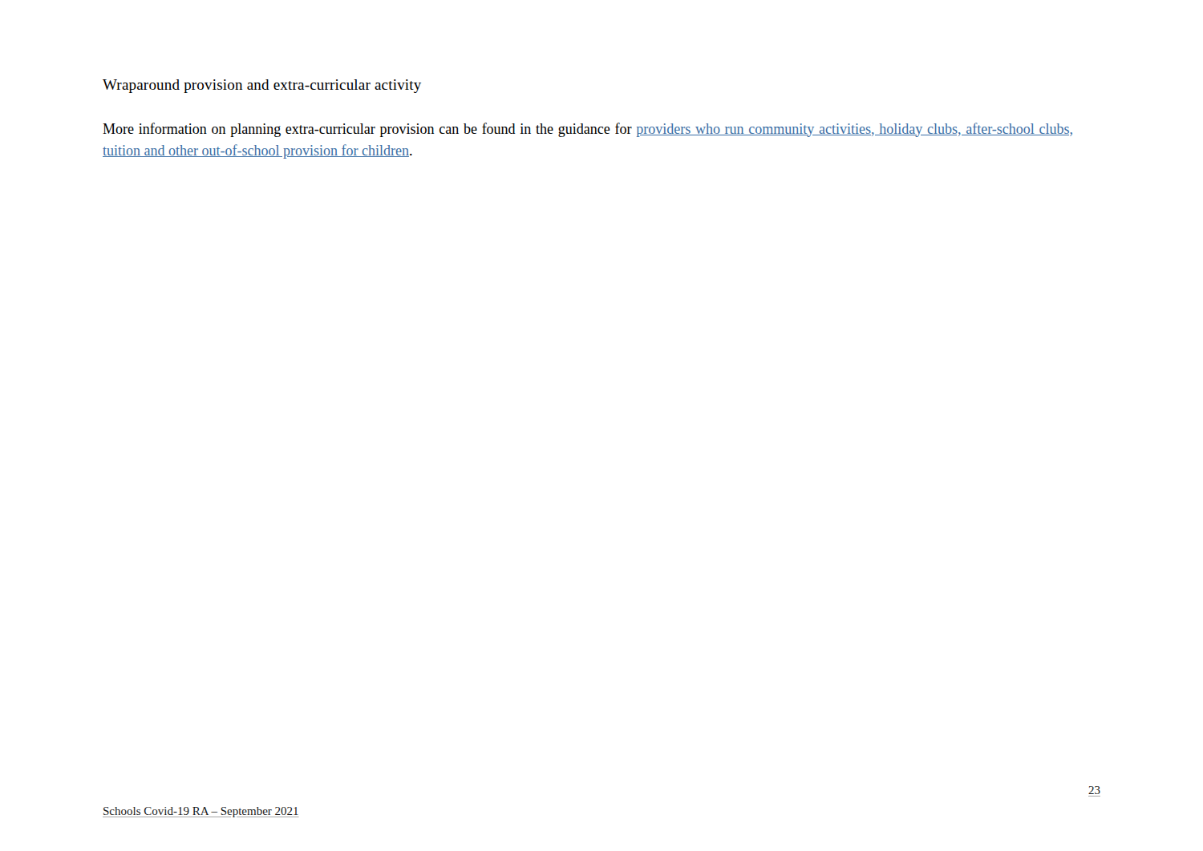Wraparound provision and extra-curricular activity
More information on planning extra-curricular provision can be found in the guidance for providers who run community activities, holiday clubs, after-school clubs, tuition and other out-of-school provision for children.
23
Schools Covid-19 RA – September 2021